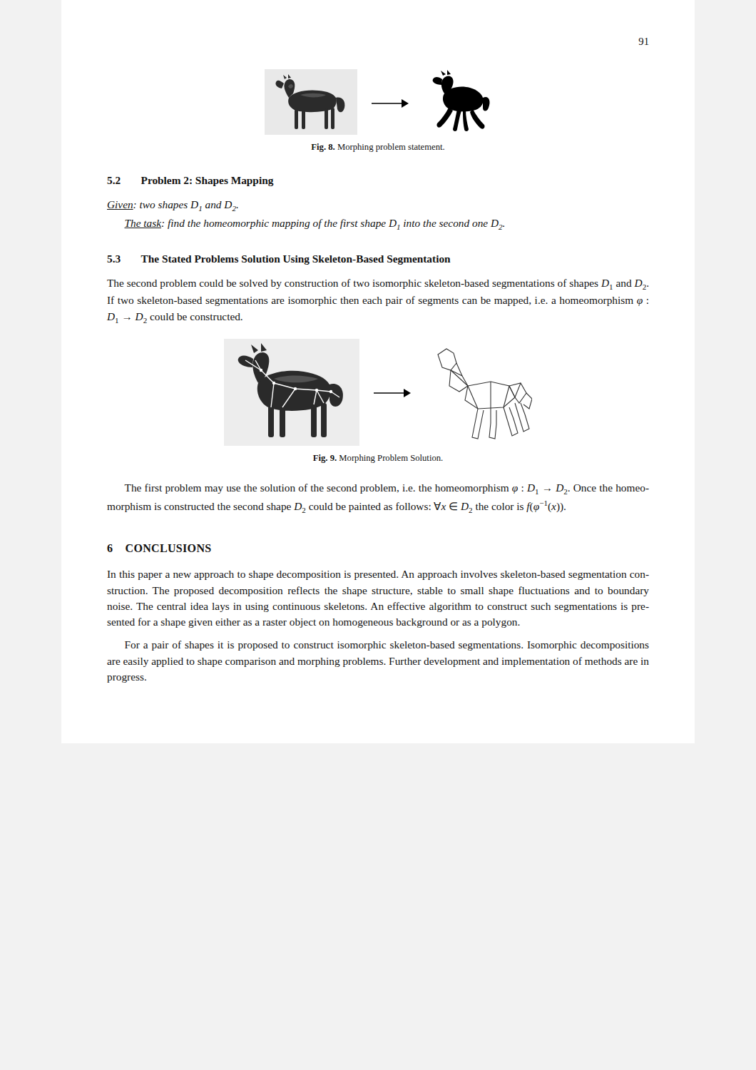91
Fig. 8. Morphing problem statement.
5.2 Problem 2: Shapes Mapping
Given: two shapes D1 and D2.
The task: find the homeomorphic mapping of the first shape D1 into the second one D2.
5.3 The Stated Problems Solution Using Skeleton-Based Segmentation
The second problem could be solved by construction of two isomorphic skeleton-based segmentations of shapes D1 and D2. If two skeleton-based segmentations are isomorphic then each pair of segments can be mapped, i.e. a homeomorphism φ : D1 → D2 could be constructed.
Fig. 9. Morphing Problem Solution.
The first problem may use the solution of the second problem, i.e. the homeomorphism φ : D1 → D2. Once the homeomorphism is constructed the second shape D2 could be painted as follows: ∀x ∈ D2 the color is f(φ−1(x)).
6 CONCLUSIONS
In this paper a new approach to shape decomposition is presented. An approach involves skeleton-based segmentation construction. The proposed decomposition reflects the shape structure, stable to small shape fluctuations and to boundary noise. The central idea lays in using continuous skeletons. An effective algorithm to construct such segmentations is presented for a shape given either as a raster object on homogeneous background or as a polygon.
For a pair of shapes it is proposed to construct isomorphic skeleton-based segmentations. Isomorphic decompositions are easily applied to shape comparison and morphing problems. Further development and implementation of methods are in progress.